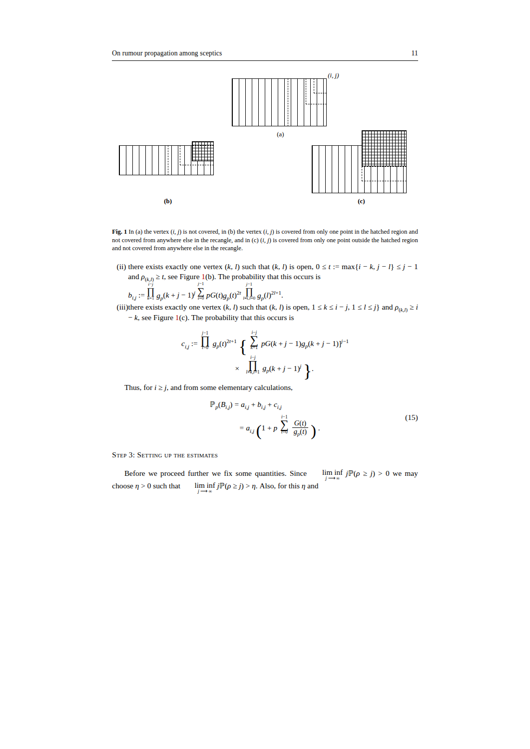On rumour propagation among sceptics 11
(i, j)
(a)
(c)
(b)
Fig. 1 In (a) the vertex (i, j) is not covered, in (b) the vertex (i, j) is covered from only one point in the hatched region and not covered from anywhere else in the recangle, and in (c) (i, j) is covered from only one point outside the hatched region and not covered from anywhere else in the recangle.
(ii)
there exists exactly one vertex (k, l) such that (k, l) is open, 0 ≤ t := max{i − k, j − l} ≤ j − 1 and ρ(k,l) ≥ t, see Figure 1(b). The probability that this occurs is
bi,j := i−j∏k=1 gp(k + j − 1)j j−1∑t=0 pG(t)gp(t)2t j−1∏l≠t,l=0 gp(l)2l+1.
(iii)
there exists exactly one vertex (k, l) such that (k, l) is open, 1 ≤ k ≤ i − j, 1 ≤ l ≤ j} and ρ(k,l) ≥ i − k, see Figure 1(c). The probability that this occurs is
ci,j := j−1∏t=0 gp(t)2t+1 { i−j∑k=1 pG(k + j − 1)gp(k + j − 1)]j−1
× i−j∏l≠k,l=1 gp(k + j − 1)j }.
Thus, for i ≥ j, and from some elementary calculations,
ℙp(Bi,j)=ai,j + bi,j + ci,j =ai,j (1 + p i−1∑t=0 G(t) gp(t) ) . (15)
Step 3: Setting up the estimates
Before we proceed further we fix some quantities. Since lim inf j ⟶ ∞ jℙ(ρ ≥ j) > 0 we may choose η > 0 such that lim inf j ⟶ ∞ jℙ(ρ ≥ j) > η. Also, for this η and